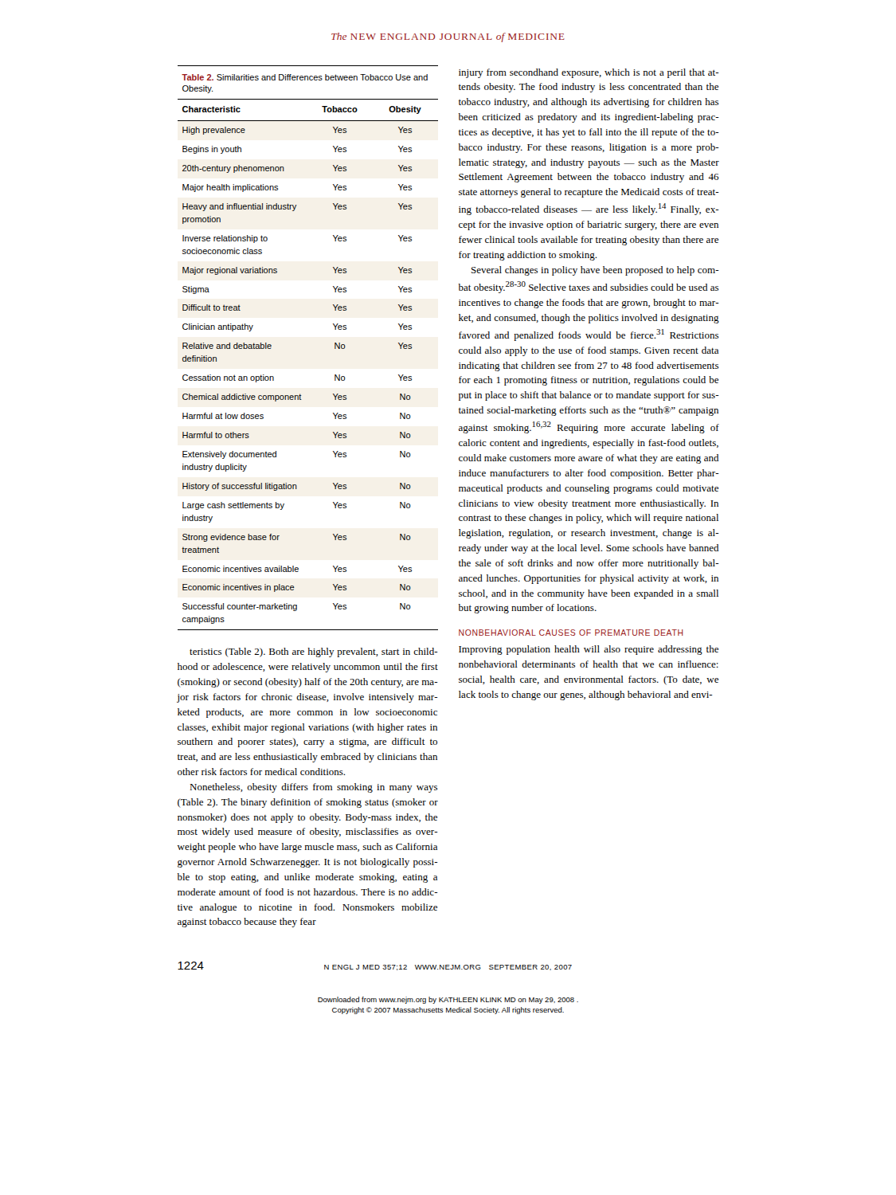The NEW ENGLAND JOURNAL of MEDICINE
Table 2. Similarities and Differences between Tobacco Use and Obesity.
| Characteristic | Tobacco | Obesity |
| --- | --- | --- |
| High prevalence | Yes | Yes |
| Begins in youth | Yes | Yes |
| 20th-century phenomenon | Yes | Yes |
| Major health implications | Yes | Yes |
| Heavy and influential industry promotion | Yes | Yes |
| Inverse relationship to socioeconomic class | Yes | Yes |
| Major regional variations | Yes | Yes |
| Stigma | Yes | Yes |
| Difficult to treat | Yes | Yes |
| Clinician antipathy | Yes | Yes |
| Relative and debatable definition | No | Yes |
| Cessation not an option | No | Yes |
| Chemical addictive component | Yes | No |
| Harmful at low doses | Yes | No |
| Harmful to others | Yes | No |
| Extensively documented industry duplicity | Yes | No |
| History of successful litigation | Yes | No |
| Large cash settlements by industry | Yes | No |
| Strong evidence base for treatment | Yes | No |
| Economic incentives available | Yes | Yes |
| Economic incentives in place | Yes | No |
| Successful counter-marketing campaigns | Yes | No |
teristics (Table 2). Both are highly prevalent, start in childhood or adolescence, were relatively uncommon until the first (smoking) or second (obesity) half of the 20th century, are major risk factors for chronic disease, involve intensively marketed products, are more common in low socioeconomic classes, exhibit major regional variations (with higher rates in southern and poorer states), carry a stigma, are difficult to treat, and are less enthusiastically embraced by clinicians than other risk factors for medical conditions.
Nonetheless, obesity differs from smoking in many ways (Table 2). The binary definition of smoking status (smoker or nonsmoker) does not apply to obesity. Body-mass index, the most widely used measure of obesity, misclassifies as overweight people who have large muscle mass, such as California governor Arnold Schwarzenegger. It is not biologically possible to stop eating, and unlike moderate smoking, eating a moderate amount of food is not hazardous. There is no addictive analogue to nicotine in food. Nonsmokers mobilize against tobacco because they fear
injury from secondhand exposure, which is not a peril that attends obesity. The food industry is less concentrated than the tobacco industry, and although its advertising for children has been criticized as predatory and its ingredient-labeling practices as deceptive, it has yet to fall into the ill repute of the tobacco industry. For these reasons, litigation is a more problematic strategy, and industry payouts — such as the Master Settlement Agreement between the tobacco industry and 46 state attorneys general to recapture the Medicaid costs of treating tobacco-related diseases — are less likely.14 Finally, except for the invasive option of bariatric surgery, there are even fewer clinical tools available for treating obesity than there are for treating addiction to smoking.
Several changes in policy have been proposed to help combat obesity.28-30 Selective taxes and subsidies could be used as incentives to change the foods that are grown, brought to market, and consumed, though the politics involved in designating favored and penalized foods would be fierce.31 Restrictions could also apply to the use of food stamps. Given recent data indicating that children see from 27 to 48 food advertisements for each 1 promoting fitness or nutrition, regulations could be put in place to shift that balance or to mandate support for sustained social-marketing efforts such as the “truth®” campaign against smoking.16,32 Requiring more accurate labeling of caloric content and ingredients, especially in fast-food outlets, could make customers more aware of what they are eating and induce manufacturers to alter food composition. Better pharmaceutical products and counseling programs could motivate clinicians to view obesity treatment more enthusiastically. In contrast to these changes in policy, which will require national legislation, regulation, or research investment, change is already under way at the local level. Some schools have banned the sale of soft drinks and now offer more nutritionally balanced lunches. Opportunities for physical activity at work, in school, and in the community have been expanded in a small but growing number of locations.
Nonbehavioral Causes of Premature Death
Improving population health will also require addressing the nonbehavioral determinants of health that we can influence: social, health care, and environmental factors. (To date, we lack tools to change our genes, although behavioral and envi-
1224
n engl j med 357;12 www.nejm.org september 20, 2007
Downloaded from www.nejm.org by KATHLEEN KLINK MD on May 29, 2008 .
Copyright © 2007 Massachusetts Medical Society. All rights reserved.